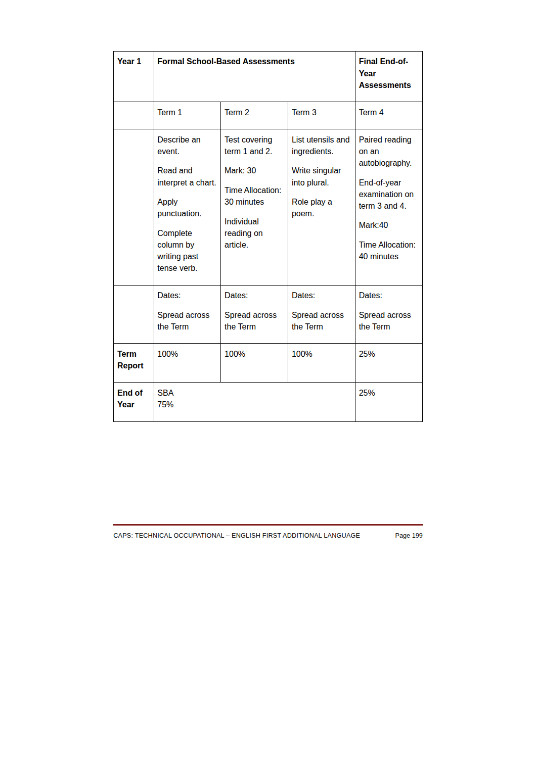| Year 1 | Formal School-Based Assessments | Final End-of-Year Assessments |
| --- | --- | --- |
| | Term 1 | Term 2 | Term 3 | Term 4 |
| | Describe an event. Read and interpret a chart. Apply punctuation. Complete column by writing past tense verb. | Test covering term 1 and 2. Mark: 30 Time Allocation: 30 minutes Individual reading on article. | List utensils and ingredients. Write singular into plural. Role play a poem. | Paired reading on an autobiography. End-of-year examination on term 3 and 4. Mark:40 Time Allocation: 40 minutes |
| | Dates: Spread across the Term | Dates: Spread across the Term | Dates: Spread across the Term | Dates: Spread across the Term |
| Term Report | 100% | 100% | 100% | 25% |
| End of Year | SBA 75% | 25% |
CAPS: TECHNICAL OCCUPATIONAL – ENGLISH FIRST ADDITIONAL LANGUAGE Page 199